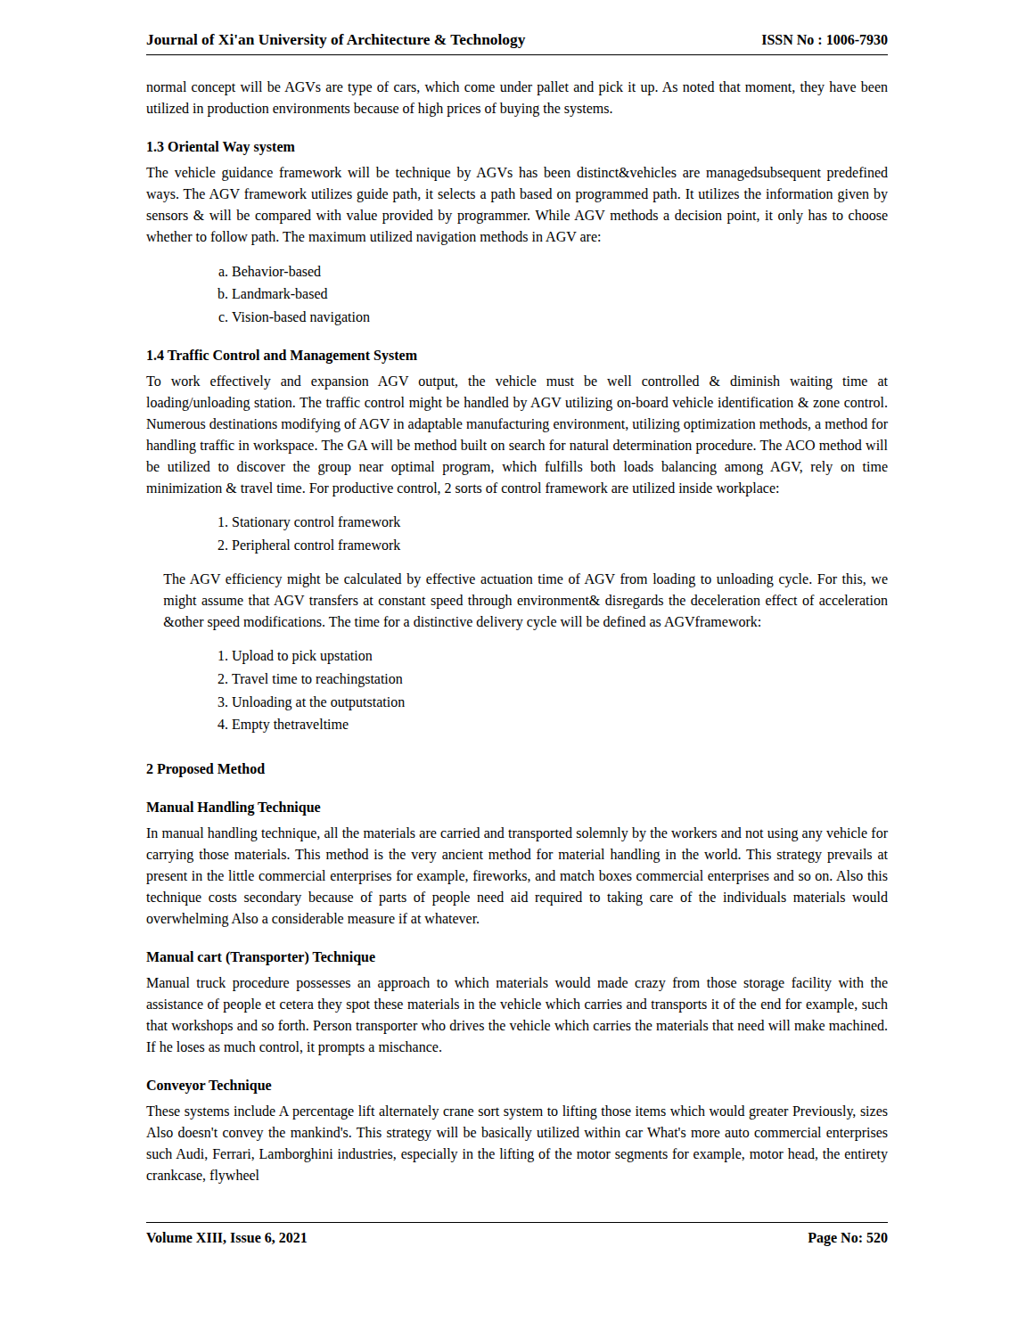Journal of Xi'an University of Architecture & Technology ISSN No : 1006-7930
normal concept will be AGVs are type of cars, which come under pallet and pick it up. As noted that moment, they have been utilized in production environments because of high prices of buying the systems.
1.3 Oriental Way system
The vehicle guidance framework will be technique by AGVs has been distinct&vehicles are managedsubsequent predefined ways. The AGV framework utilizes guide path, it selects a path based on programmed path. It utilizes the information given by sensors & will be compared with value provided by programmer. While AGV methods a decision point, it only has to choose whether to follow path. The maximum utilized navigation methods in AGV are:
Behavior-based
Landmark-based
Vision-based navigation
1.4 Traffic Control and Management System
To work effectively and expansion AGV output, the vehicle must be well controlled & diminish waiting time at loading/unloading station. The traffic control might be handled by AGV utilizing on-board vehicle identification & zone control. Numerous destinations modifying of AGV in adaptable manufacturing environment, utilizing optimization methods, a method for handling traffic in workspace. The GA will be method built on search for natural determination procedure. The ACO method will be utilized to discover the group near optimal program, which fulfills both loads balancing among AGV, rely on time minimization & travel time. For productive control, 2 sorts of control framework are utilized inside workplace:
Stationary control framework
Peripheral control framework
The AGV efficiency might be calculated by effective actuation time of AGV from loading to unloading cycle. For this, we might assume that AGV transfers at constant speed through environment& disregards the deceleration effect of acceleration &other speed modifications. The time for a distinctive delivery cycle will be defined as AGVframework:
Upload to pick upstation
Travel time to reachingstation
Unloading at the outputstation
Empty thetraveltime
2 Proposed Method
Manual Handling Technique
In manual handling technique, all the materials are carried and transported solemnly by the workers and not using any vehicle for carrying those materials. This method is the very ancient method for material handling in the world. This strategy prevails at present in the little commercial enterprises for example, fireworks, and match boxes commercial enterprises and so on. Also this technique costs secondary because of parts of people need aid required to taking care of the individuals materials would overwhelming Also a considerable measure if at whatever.
Manual cart (Transporter) Technique
Manual truck procedure possesses an approach to which materials would made crazy from those storage facility with the assistance of people et cetera they spot these materials in the vehicle which carries and transports it of the end for example, such that workshops and so forth. Person transporter who drives the vehicle which carries the materials that need will make machined. If he loses as much control, it prompts a mischance.
Conveyor Technique
These systems include A percentage lift alternately crane sort system to lifting those items which would greater Previously, sizes Also doesn't convey the mankind's. This strategy will be basically utilized within car What's more auto commercial enterprises such Audi, Ferrari, Lamborghini industries, especially in the lifting of the motor segments for example, motor head, the entirety crankcase, flywheel
Volume XIII, Issue 6, 2021 Page No: 520